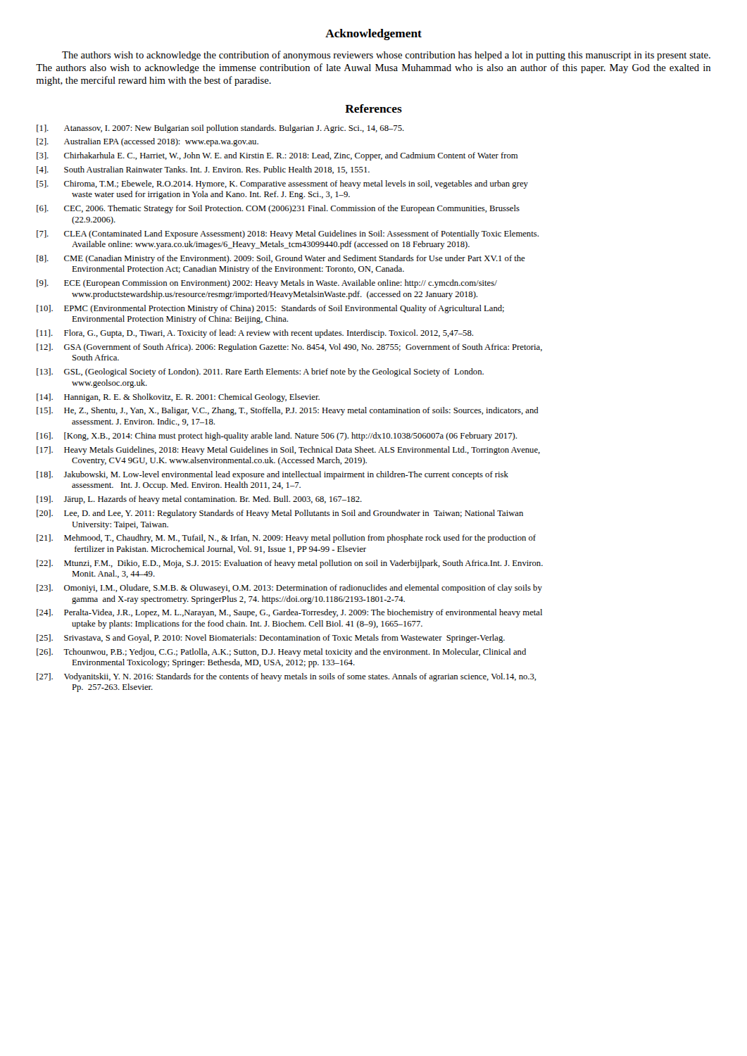Acknowledgement
The authors wish to acknowledge the contribution of anonymous reviewers whose contribution has helped a lot in putting this manuscript in its present state. The authors also wish to acknowledge the immense contribution of late Auwal Musa Muhammad who is also an author of this paper. May God the exalted in might, the merciful reward him with the best of paradise.
References
Atanassov, I. 2007: New Bulgarian soil pollution standards. Bulgarian J. Agric. Sci., 14, 68–75.
Australian EPA (accessed 2018): www.epa.wa.gov.au.
Chirhakarhula E. C., Harriet, W., John W. E. and Kirstin E. R.: 2018: Lead, Zinc, Copper, and Cadmium Content of Water from
South Australian Rainwater Tanks. Int. J. Environ. Res. Public Health 2018, 15, 1551.
Chiroma, T.M.; Ebewele, R.O.2014. Hymore, K. Comparative assessment of heavy metal levels in soil, vegetables and urban grey waste water used for irrigation in Yola and Kano. Int. Ref. J. Eng. Sci., 3, 1–9.
CEC, 2006. Thematic Strategy for Soil Protection. COM (2006)231 Final. Commission of the European Communities, Brussels (22.9.2006).
CLEA (Contaminated Land Exposure Assessment) 2018: Heavy Metal Guidelines in Soil: Assessment of Potentially Toxic Elements. Available online: www.yara.co.uk/images/6_Heavy_Metals_tcm43099440.pdf (accessed on 18 February 2018).
CME (Canadian Ministry of the Environment). 2009: Soil, Ground Water and Sediment Standards for Use under Part XV.1 of the Environmental Protection Act; Canadian Ministry of the Environment: Toronto, ON, Canada.
ECE (European Commission on Environment) 2002: Heavy Metals in Waste. Available online: http:// c.ymcdn.com/sites/ www.productstewardship.us/resource/resmgr/imported/HeavyMetalsinWaste.pdf. (accessed on 22 January 2018).
EPMC (Environmental Protection Ministry of China) 2015: Standards of Soil Environmental Quality of Agricultural Land; Environmental Protection Ministry of China: Beijing, China.
Flora, G., Gupta, D., Tiwari, A. Toxicity of lead: A review with recent updates. Interdiscip. Toxicol. 2012, 5,47–58.
GSA (Government of South Africa). 2006: Regulation Gazette: No. 8454, Vol 490, No. 28755; Government of South Africa: Pretoria, South Africa.
GSL, (Geological Society of London). 2011. Rare Earth Elements: A brief note by the Geological Society of London. www.geolsoc.org.uk.
Hannigan, R. E. & Sholkovitz, E. R. 2001: Chemical Geology, Elsevier.
He, Z., Shentu, J., Yan, X., Baligar, V.C., Zhang, T., Stoffella, P.J. 2015: Heavy metal contamination of soils: Sources, indicators, and assessment. J. Environ. Indic., 9, 17–18.
[Kong, X.B., 2014: China must protect high-quality arable land. Nature 506 (7). http://dx10.1038/506007a (06 February 2017).
Heavy Metals Guidelines, 2018: Heavy Metal Guidelines in Soil, Technical Data Sheet. ALS Environmental Ltd., Torrington Avenue, Coventry, CV4 9GU, U.K. www.alsenvironmental.co.uk. (Accessed March, 2019).
Jakubowski, M. Low-level environmental lead exposure and intellectual impairment in children-The current concepts of risk assessment. Int. J. Occup. Med. Environ. Health 2011, 24, 1–7.
Järup, L. Hazards of heavy metal contamination. Br. Med. Bull. 2003, 68, 167–182.
Lee, D. and Lee, Y. 2011: Regulatory Standards of Heavy Metal Pollutants in Soil and Groundwater in Taiwan; National Taiwan University: Taipei, Taiwan.
Mehmood, T., Chaudhry, M. M., Tufail, N., & Irfan, N. 2009: Heavy metal pollution from phosphate rock used for the production of fertilizer in Pakistan. Microchemical Journal, Vol. 91, Issue 1, PP 94-99 - Elsevier
Mtunzi, F.M., Dikio, E.D., Moja, S.J. 2015: Evaluation of heavy metal pollution on soil in Vaderbijlpark, South Africa.Int. J. Environ. Monit. Anal., 3, 44–49.
Omoniyi, I.M., Oludare, S.M.B. & Oluwaseyi, O.M. 2013: Determination of radionuclides and elemental composition of clay soils by gamma and X-ray spectrometry. SpringerPlus 2, 74. https://doi.org/10.1186/2193-1801-2-74.
Peralta-Videa, J.R., Lopez, M. L.,Narayan, M., Saupe, G., Gardea-Torresdey, J. 2009: The biochemistry of environmental heavy metal uptake by plants: Implications for the food chain. Int. J. Biochem. Cell Biol. 41 (8–9), 1665–1677.
Srivastava, S and Goyal, P. 2010: Novel Biomaterials: Decontamination of Toxic Metals from Wastewater Springer-Verlag.
Tchounwou, P.B.; Yedjou, C.G.; Patlolla, A.K.; Sutton, D.J. Heavy metal toxicity and the environment. In Molecular, Clinical and Environmental Toxicology; Springer: Bethesda, MD, USA, 2012; pp. 133–164.
Vodyanitskii, Y. N. 2016: Standards for the contents of heavy metals in soils of some states. Annals of agrarian science, Vol.14, no.3, Pp. 257-263. Elsevier.